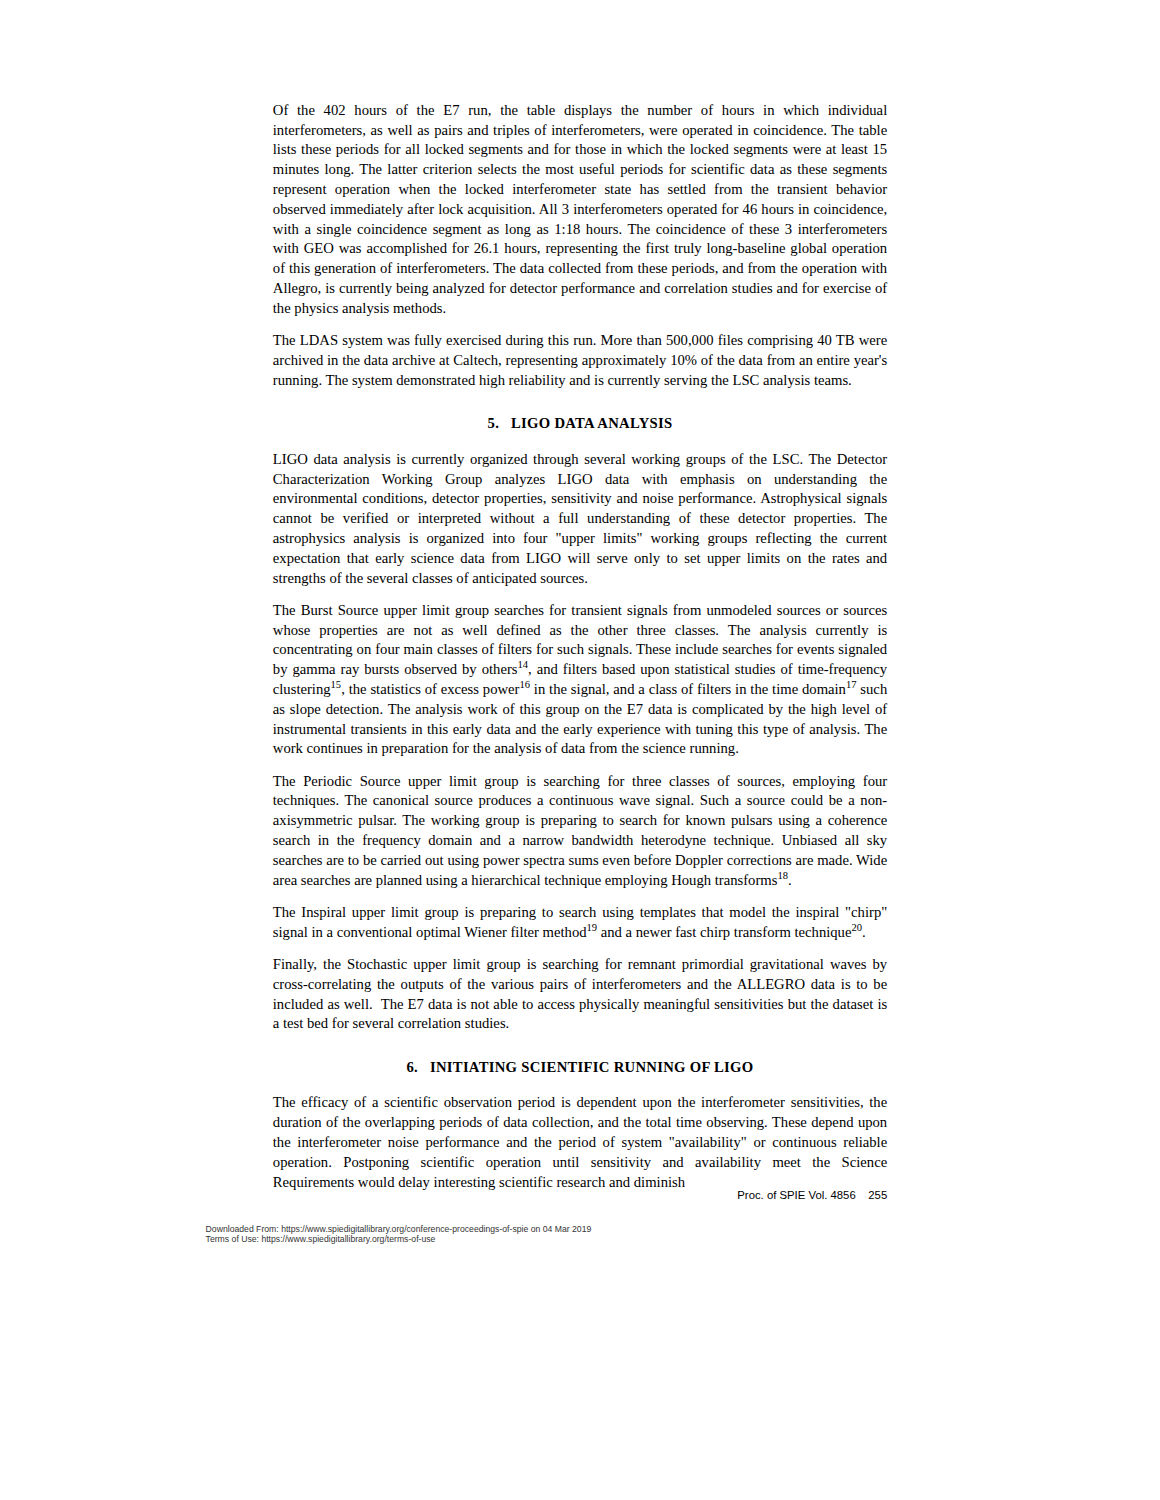Of the 402 hours of the E7 run, the table displays the number of hours in which individual interferometers, as well as pairs and triples of interferometers, were operated in coincidence. The table lists these periods for all locked segments and for those in which the locked segments were at least 15 minutes long. The latter criterion selects the most useful periods for scientific data as these segments represent operation when the locked interferometer state has settled from the transient behavior observed immediately after lock acquisition. All 3 interferometers operated for 46 hours in coincidence, with a single coincidence segment as long as 1:18 hours. The coincidence of these 3 interferometers with GEO was accomplished for 26.1 hours, representing the first truly long-baseline global operation of this generation of interferometers. The data collected from these periods, and from the operation with Allegro, is currently being analyzed for detector performance and correlation studies and for exercise of the physics analysis methods.
The LDAS system was fully exercised during this run. More than 500,000 files comprising 40 TB were archived in the data archive at Caltech, representing approximately 10% of the data from an entire year's running. The system demonstrated high reliability and is currently serving the LSC analysis teams.
5. LIGO DATA ANALYSIS
LIGO data analysis is currently organized through several working groups of the LSC. The Detector Characterization Working Group analyzes LIGO data with emphasis on understanding the environmental conditions, detector properties, sensitivity and noise performance. Astrophysical signals cannot be verified or interpreted without a full understanding of these detector properties. The astrophysics analysis is organized into four "upper limits" working groups reflecting the current expectation that early science data from LIGO will serve only to set upper limits on the rates and strengths of the several classes of anticipated sources.
The Burst Source upper limit group searches for transient signals from unmodeled sources or sources whose properties are not as well defined as the other three classes. The analysis currently is concentrating on four main classes of filters for such signals. These include searches for events signaled by gamma ray bursts observed by others14, and filters based upon statistical studies of time-frequency clustering15, the statistics of excess power16 in the signal, and a class of filters in the time domain17 such as slope detection. The analysis work of this group on the E7 data is complicated by the high level of instrumental transients in this early data and the early experience with tuning this type of analysis. The work continues in preparation for the analysis of data from the science running.
The Periodic Source upper limit group is searching for three classes of sources, employing four techniques. The canonical source produces a continuous wave signal. Such a source could be a non-axisymmetric pulsar. The working group is preparing to search for known pulsars using a coherence search in the frequency domain and a narrow bandwidth heterodyne technique. Unbiased all sky searches are to be carried out using power spectra sums even before Doppler corrections are made. Wide area searches are planned using a hierarchical technique employing Hough transforms18.
The Inspiral upper limit group is preparing to search using templates that model the inspiral "chirp" signal in a conventional optimal Wiener filter method19 and a newer fast chirp transform technique20.
Finally, the Stochastic upper limit group is searching for remnant primordial gravitational waves by cross-correlating the outputs of the various pairs of interferometers and the ALLEGRO data is to be included as well. The E7 data is not able to access physically meaningful sensitivities but the dataset is a test bed for several correlation studies.
6. INITIATING SCIENTIFIC RUNNING OF LIGO
The efficacy of a scientific observation period is dependent upon the interferometer sensitivities, the duration of the overlapping periods of data collection, and the total time observing. These depend upon the interferometer noise performance and the period of system "availability" or continuous reliable operation. Postponing scientific operation until sensitivity and availability meet the Science Requirements would delay interesting scientific research and diminish
Proc. of SPIE Vol. 4856 255
Downloaded From: https://www.spiedigitallibrary.org/conference-proceedings-of-spie on 04 Mar 2019
Terms of Use: https://www.spiedigitallibrary.org/terms-of-use